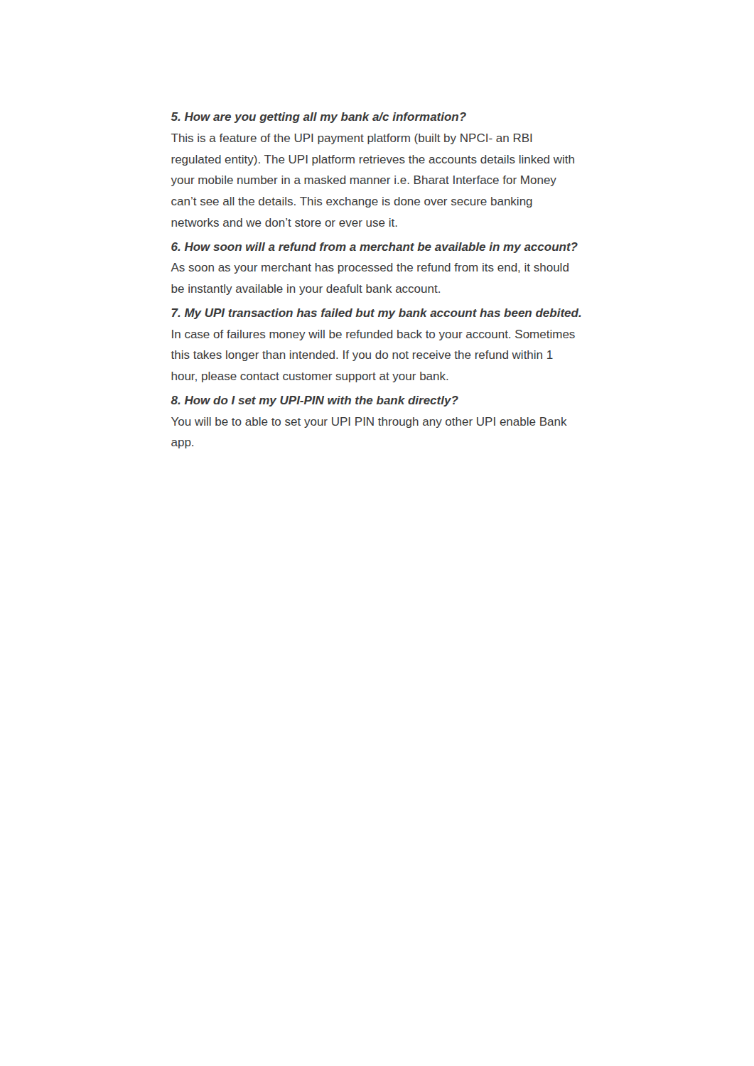5. How are you getting all my bank a/c information?
This is a feature of the UPI payment platform (built by NPCI- an RBI regulated entity). The UPI platform retrieves the accounts details linked with your mobile number in a masked manner i.e. Bharat Interface for Money can’t see all the details. This exchange is done over secure banking networks and we don’t store or ever use it.
6. How soon will a refund from a merchant be available in my account?
As soon as your merchant has processed the refund from its end, it should be instantly available in your deafult bank account.
7. My UPI transaction has failed but my bank account has been debited.
In case of failures money will be refunded back to your account. Sometimes this takes longer than intended. If you do not receive the refund within 1 hour, please contact customer support at your bank.
8. How do I set my UPI-PIN with the bank directly?
You will be to able to set your UPI PIN through any other UPI enable Bank app.